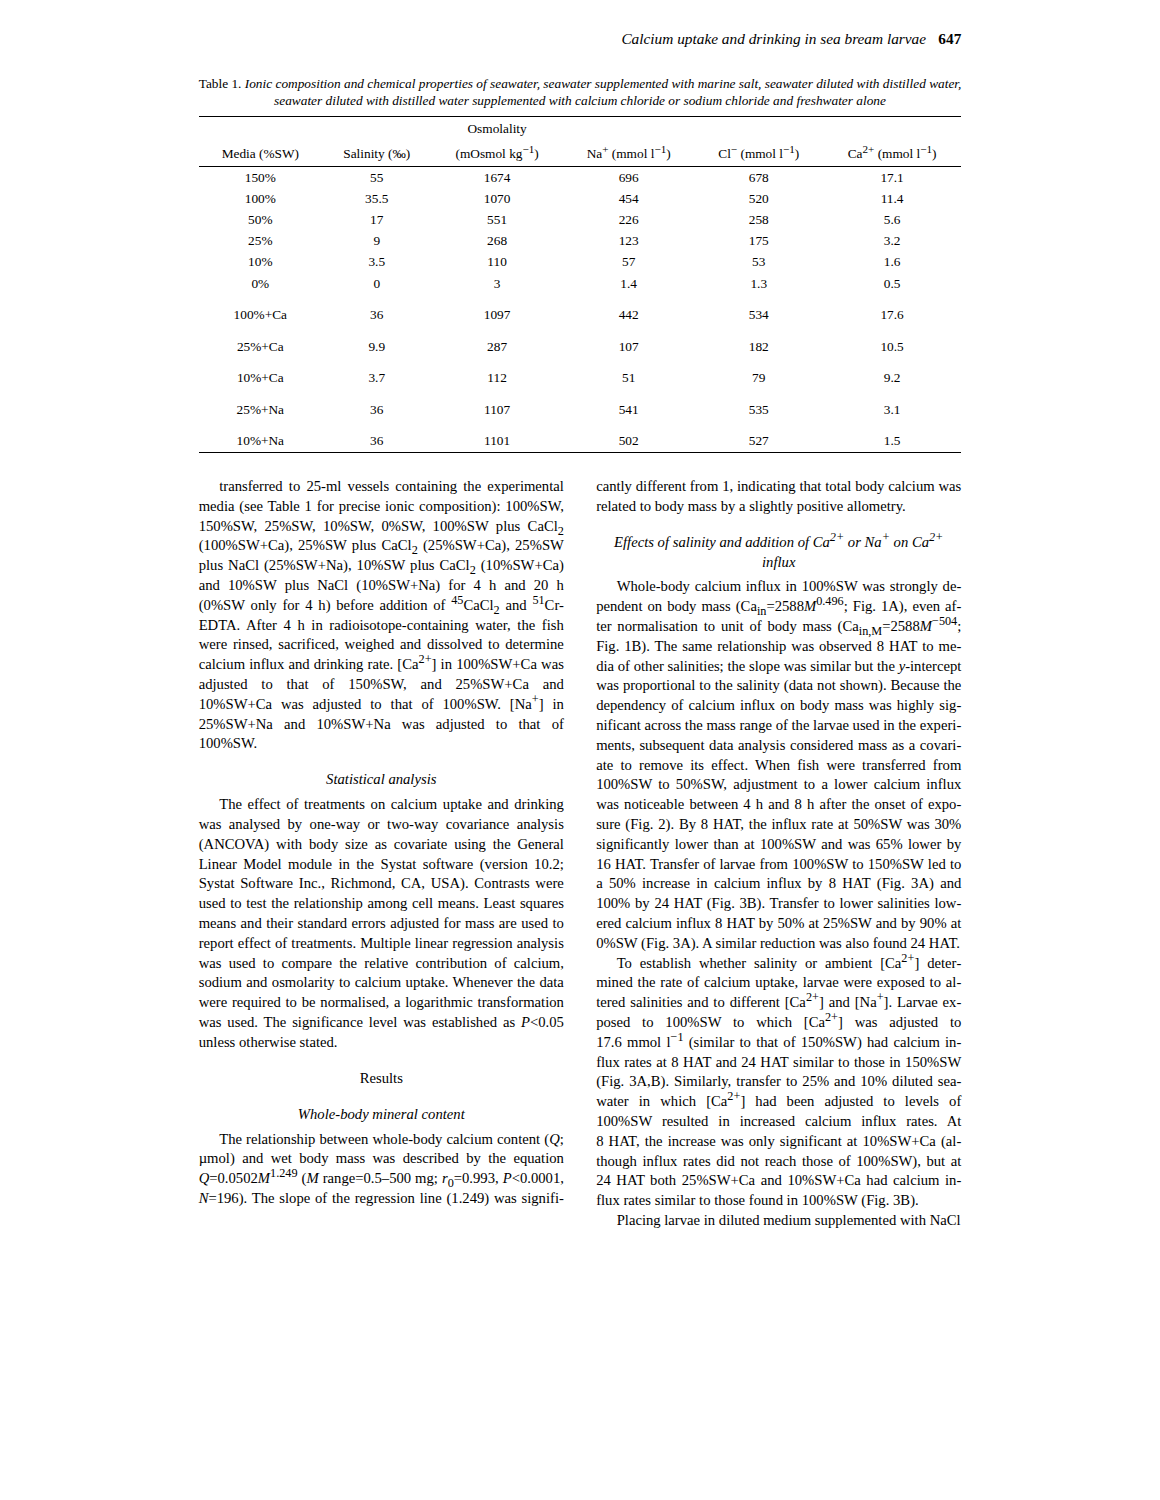Calcium uptake and drinking in sea bream larvae647
Table 1. Ionic composition and chemical properties of seawater, seawater supplemented with marine salt, seawater diluted with distilled water, seawater diluted with distilled water supplemented with calcium chloride or sodium chloride and freshwater alone
| | | Osmolality | | | |
| --- | --- | --- | --- | --- | --- |
| Media (%SW) | Salinity (‰) | (mOsmol kg −1 ) | Na + (mmol l −1 ) | Cl − (mmol l −1 ) | Ca 2+ (mmol l −1 ) |
| 150% | 55 | 1674 | 696 | 678 | 17.1 |
| 100% | 35.5 | 1070 | 454 | 520 | 11.4 |
| 50% | 17 | 551 | 226 | 258 | 5.6 |
| 25% | 9 | 268 | 123 | 175 | 3.2 |
| 10% | 3.5 | 110 | 57 | 53 | 1.6 |
| 0% | 0 | 3 | 1.4 | 1.3 | 0.5 |
| 100%+Ca | 36 | 1097 | 442 | 534 | 17.6 |
| 25%+Ca | 9.9 | 287 | 107 | 182 | 10.5 |
| 10%+Ca | 3.7 | 112 | 51 | 79 | 9.2 |
| 25%+Na | 36 | 1107 | 541 | 535 | 3.1 |
| 10%+Na | 36 | 1101 | 502 | 527 | 1.5 |
transferred to 25-ml vessels containing the experimental media (see Table 1 for precise ionic composition): 100%SW, 150%SW, 25%SW, 10%SW, 0%SW, 100%SW plus CaCl2 (100%SW+Ca), 25%SW plus CaCl2 (25%SW+Ca), 25%SW plus NaCl (25%SW+Na), 10%SW plus CaCl2 (10%SW+Ca) and 10%SW plus NaCl (10%SW+Na) for 4 h and 20 h (0%SW only for 4 h) before addition of 45CaCl2 and 51Cr-EDTA. After 4 h in radioisotope-containing water, the fish were rinsed, sacrificed, weighed and dissolved to determine calcium influx and drinking rate. [Ca2+] in 100%SW+Ca was adjusted to that of 150%SW, and 25%SW+Ca and 10%SW+Ca was adjusted to that of 100%SW. [Na+] in 25%SW+Na and 10%SW+Na was adjusted to that of 100%SW.
Statistical analysis
The effect of treatments on calcium uptake and drinking was analysed by one-way or two-way covariance analysis (ANCOVA) with body size as covariate using the General Linear Model module in the Systat software (version 10.2; Systat Software Inc., Richmond, CA, USA). Contrasts were used to test the relationship among cell means. Least squares means and their standard errors adjusted for mass are used to report effect of treatments. Multiple linear regression analysis was used to compare the relative contribution of calcium, sodium and osmolarity to calcium uptake. Whenever the data were required to be normalised, a logarithmic transformation was used. The significance level was established as P<0.05 unless otherwise stated.
Results
Whole-body mineral content
The relationship between whole-body calcium content (Q; µmol) and wet body mass was described by the equation Q=0.0502M1.249 (M range=0.5–500 mg; r0=0.993, P<0.0001, N=196). The slope of the regression line (1.249) was significantly different from 1, indicating that total body calcium was related to body mass by a slightly positive allometry.
Effects of salinity and addition of Ca2+ or Na+ on Ca2+ influx
Whole-body calcium influx in 100%SW was strongly dependent on body mass (Cain=2588M0.496; Fig. 1A), even after normalisation to unit of body mass (Cain,M=2588M−504; Fig. 1B). The same relationship was observed 8 HAT to media of other salinities; the slope was similar but the y-intercept was proportional to the salinity (data not shown). Because the dependency of calcium influx on body mass was highly significant across the mass range of the larvae used in the experiments, subsequent data analysis considered mass as a covariate to remove its effect. When fish were transferred from 100%SW to 50%SW, adjustment to a lower calcium influx was noticeable between 4 h and 8 h after the onset of exposure (Fig. 2). By 8 HAT, the influx rate at 50%SW was 30% significantly lower than at 100%SW and was 65% lower by 16 HAT. Transfer of larvae from 100%SW to 150%SW led to a 50% increase in calcium influx by 8 HAT (Fig. 3A) and 100% by 24 HAT (Fig. 3B). Transfer to lower salinities lowered calcium influx 8 HAT by 50% at 25%SW and by 90% at 0%SW (Fig. 3A). A similar reduction was also found 24 HAT.
To establish whether salinity or ambient [Ca2+] determined the rate of calcium uptake, larvae were exposed to altered salinities and to different [Ca2+] and [Na+]. Larvae exposed to 100%SW to which [Ca2+] was adjusted to 17.6 mmol l−1 (similar to that of 150%SW) had calcium influx rates at 8 HAT and 24 HAT similar to those in 150%SW (Fig. 3A,B). Similarly, transfer to 25% and 10% diluted seawater in which [Ca2+] had been adjusted to levels of 100%SW resulted in increased calcium influx rates. At 8 HAT, the increase was only significant at 10%SW+Ca (although influx rates did not reach those of 100%SW), but at 24 HAT both 25%SW+Ca and 10%SW+Ca had calcium influx rates similar to those found in 100%SW (Fig. 3B).
Placing larvae in diluted medium supplemented with NaCl